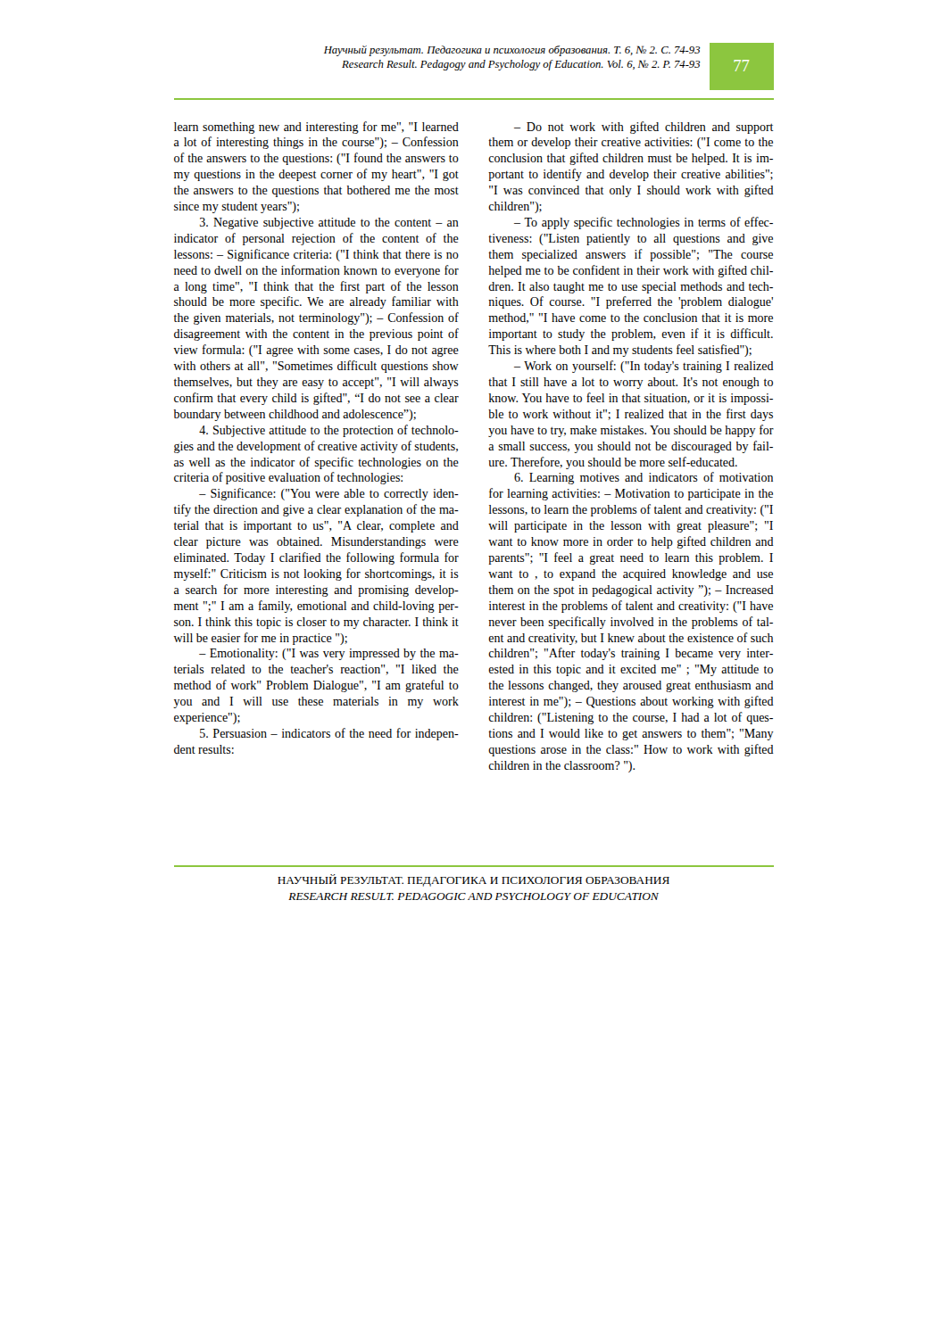Научный результат. Педагогика и психология образования. Т. 6, № 2. С. 74-93
Research Result. Pedagogy and Psychology of Education. Vol. 6, № 2. P. 74-93
77
learn something new and interesting for me", "I learned a lot of interesting things in the course"); – Confession of the answers to the questions: ("I found the answers to my questions in the deepest corner of my heart", "I got the answers to the questions that bothered me the most since my student years");
3. Negative subjective attitude to the content – an indicator of personal rejection of the content of the lessons: – Significance criteria: ("I think that there is no need to dwell on the information known to everyone for a long time", "I think that the first part of the lesson should be more specific. We are already familiar with the given materials, not terminology"); – Confession of disagreement with the content in the previous point of view formula: ("I agree with some cases, I do not agree with others at all", "Sometimes difficult questions show themselves, but they are easy to accept", "I will always confirm that every child is gifted", “I do not see a clear boundary between childhood and adolescence”);
4. Subjective attitude to the protection of technologies and the development of creative activity of students, as well as the indicator of specific technologies on the criteria of positive evaluation of technologies:
– Significance: ("You were able to correctly identify the direction and give a clear explanation of the material that is important to us", "A clear, complete and clear picture was obtained. Misunderstandings were eliminated. Today I clarified the following formula for myself:" Criticism is not looking for shortcomings, it is a search for more interesting and promising development ";" I am a family, emotional and child-loving person. I think this topic is closer to my character. I think it will be easier for me in practice ");
– Emotionality: ("I was very impressed by the materials related to the teacher's reaction", "I liked the method of work" Problem Dialogue", "I am grateful to you and I will use these materials in my work experience");
5. Persuasion – indicators of the need for independent results:
– Do not work with gifted children and support them or develop their creative activities: ("I come to the conclusion that gifted children must be helped. It is important to identify and develop their creative abilities"; "I was convinced that only I should work with gifted children");
– To apply specific technologies in terms of effectiveness: ("Listen patiently to all questions and give them specialized answers if possible"; "The course helped me to be confident in their work with gifted children. It also taught me to use special methods and techniques. Of course. "I preferred the 'problem dialogue' method," "I have come to the conclusion that it is more important to study the problem, even if it is difficult. This is where both I and my students feel satisfied");
– Work on yourself: ("In today's training I realized that I still have a lot to worry about. It's not enough to know. You have to feel in that situation, or it is impossible to work without it"; I realized that in the first days you have to try, make mistakes. You should be happy for a small success, you should not be discouraged by failure. Therefore, you should be more self-educated.
6. Learning motives and indicators of motivation for learning activities: – Motivation to participate in the lessons, to learn the problems of talent and creativity: ("I will participate in the lesson with great pleasure"; "I want to know more in order to help gifted children and parents"; "I feel a great need to learn this problem. I want to , to expand the acquired knowledge and use them on the spot in pedagogical activity ”); – Increased interest in the problems of talent and creativity: ("I have never been specifically involved in the problems of talent and creativity, but I knew about the existence of such children"; "After today's training I became very interested in this topic and it excited me" ; "My attitude to the lessons changed, they aroused great enthusiasm and interest in me"); – Questions about working with gifted children: ("Listening to the course, I had a lot of questions and I would like to get answers to them"; "Many questions arose in the class:" How to work with gifted children in the classroom? ").
НАУЧНЫЙ РЕЗУЛЬТАТ. ПЕДАГОГИКА И ПСИХОЛОГИЯ ОБРАЗОВАНИЯ
RESEARCH RESULT. PEDAGOGIC AND PSYCHOLOGY OF EDUCATION